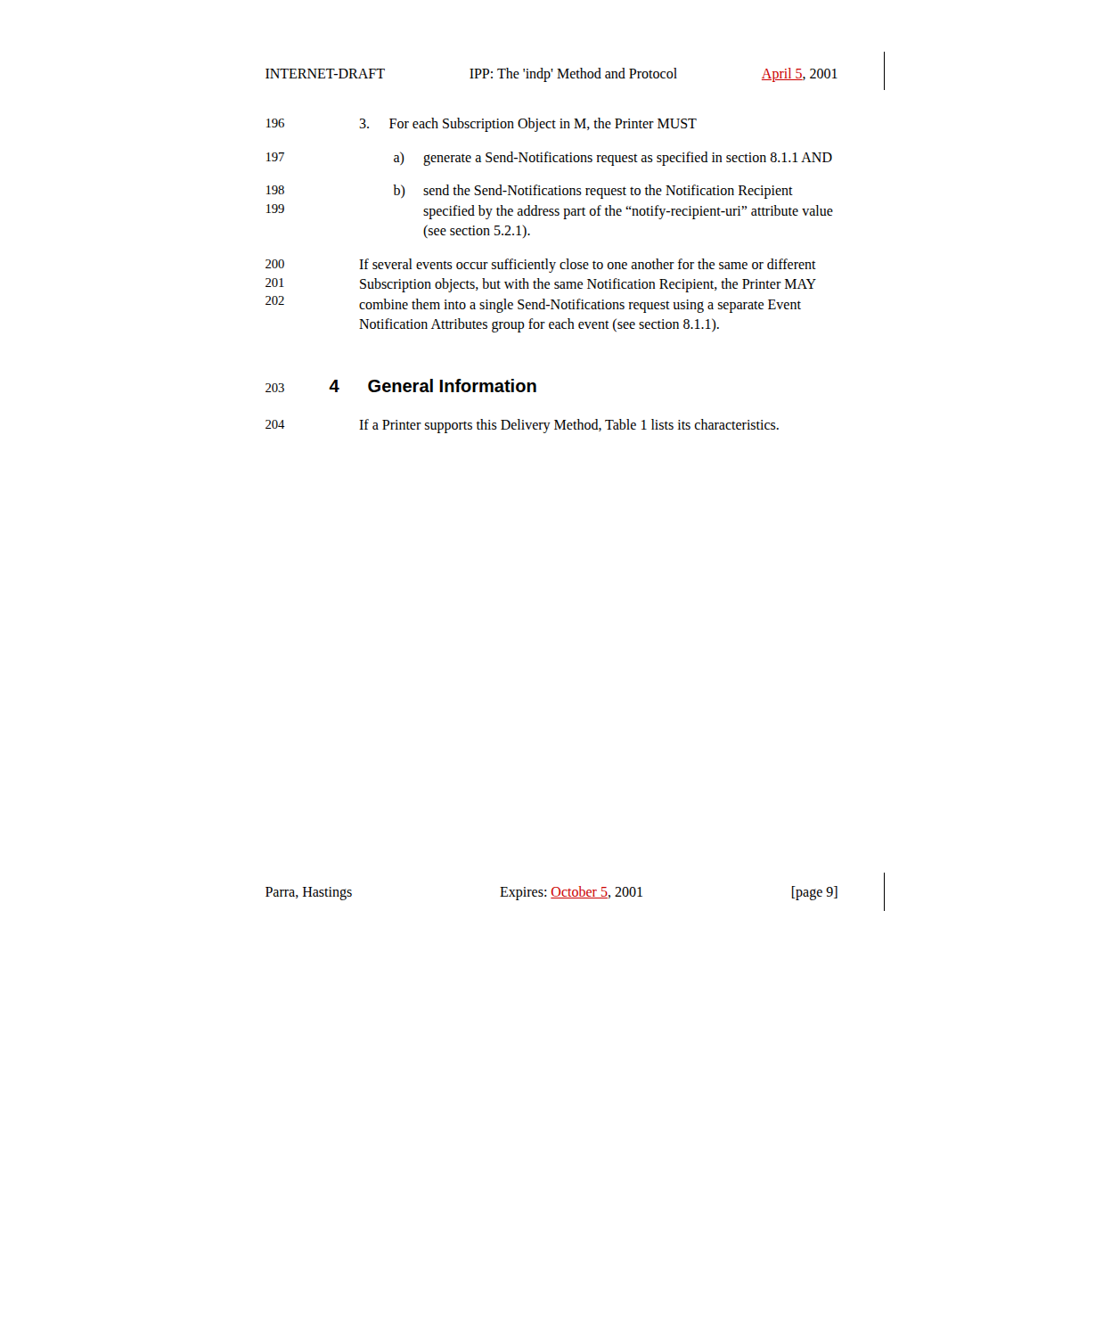INTERNET-DRAFT
IPP: The 'indp' Method and Protocol
April 5, 2001
196
3.
For each Subscription Object in M, the Printer MUST
197
a)
generate a Send-Notifications request as specified in section 8.1.1 AND
198199
b)
send the Send-Notifications request to the Notification Recipient specified by the address part of the “notify-recipient-uri” attribute value (see section 5.2.1).
200201202
If several events occur sufficiently close to one another for the same or different Subscription objects, but with the same Notification Recipient, the Printer MAY combine them into a single Send-Notifications request using a separate Event Notification Attributes group for each event (see section 8.1.1).
203
4
General Information
204
If a Printer supports this Delivery Method, Table 1 lists its characteristics.
Parra, Hastings
Expires: October 5, 2001
[page 9]